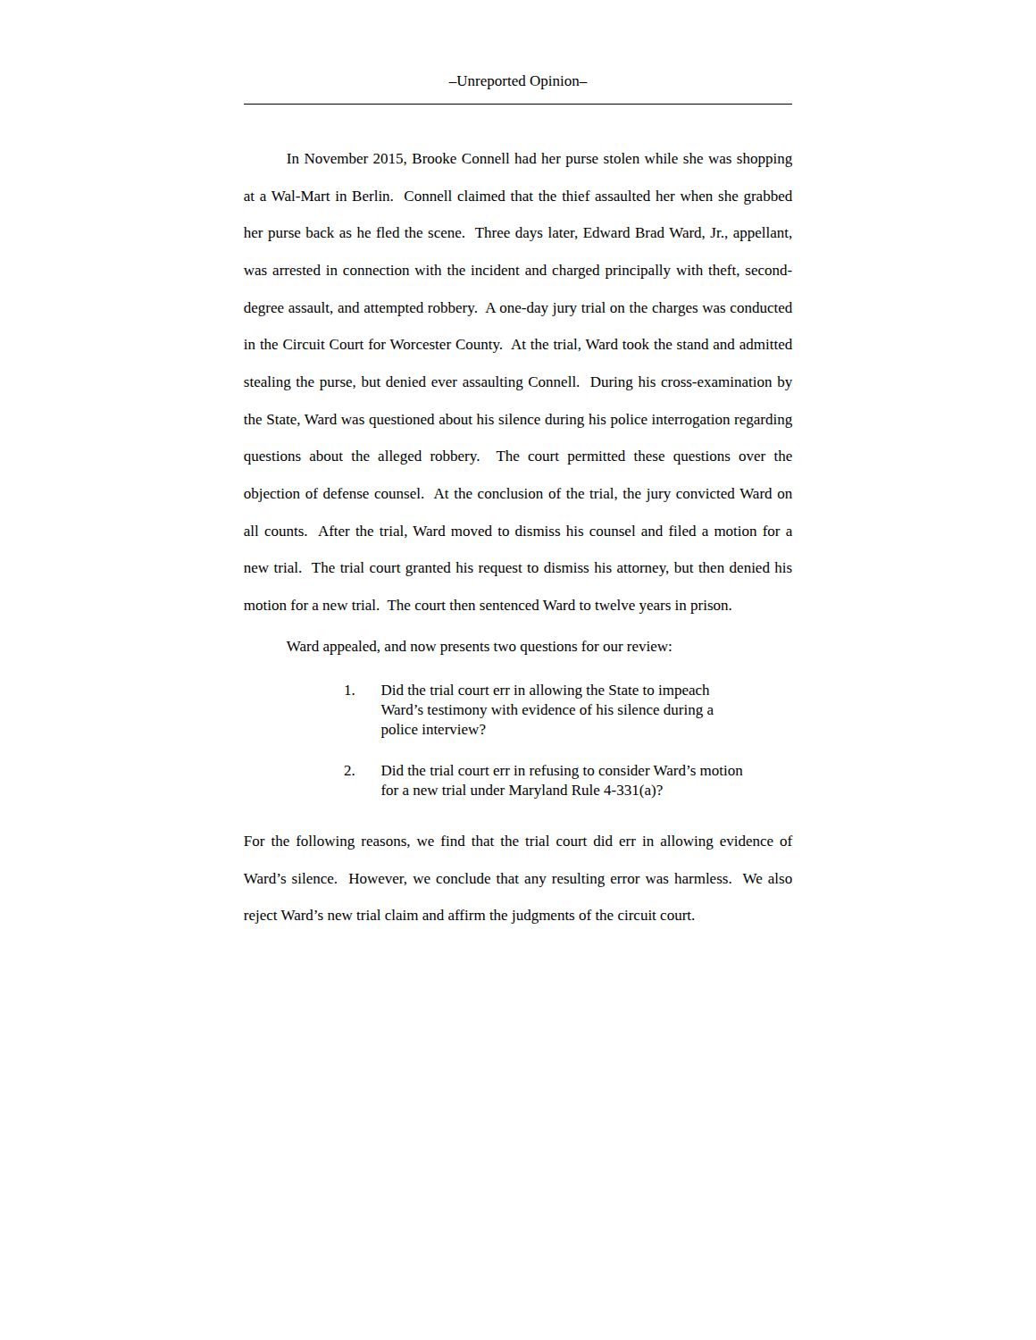–Unreported Opinion–
In November 2015, Brooke Connell had her purse stolen while she was shopping at a Wal-Mart in Berlin. Connell claimed that the thief assaulted her when she grabbed her purse back as he fled the scene. Three days later, Edward Brad Ward, Jr., appellant, was arrested in connection with the incident and charged principally with theft, second-degree assault, and attempted robbery. A one-day jury trial on the charges was conducted in the Circuit Court for Worcester County. At the trial, Ward took the stand and admitted stealing the purse, but denied ever assaulting Connell. During his cross-examination by the State, Ward was questioned about his silence during his police interrogation regarding questions about the alleged robbery. The court permitted these questions over the objection of defense counsel. At the conclusion of the trial, the jury convicted Ward on all counts. After the trial, Ward moved to dismiss his counsel and filed a motion for a new trial. The trial court granted his request to dismiss his attorney, but then denied his motion for a new trial. The court then sentenced Ward to twelve years in prison.
Ward appealed, and now presents two questions for our review:
Did the trial court err in allowing the State to impeach Ward’s testimony with evidence of his silence during a police interview?
Did the trial court err in refusing to consider Ward’s motion for a new trial under Maryland Rule 4-331(a)?
For the following reasons, we find that the trial court did err in allowing evidence of Ward’s silence. However, we conclude that any resulting error was harmless. We also reject Ward’s new trial claim and affirm the judgments of the circuit court.